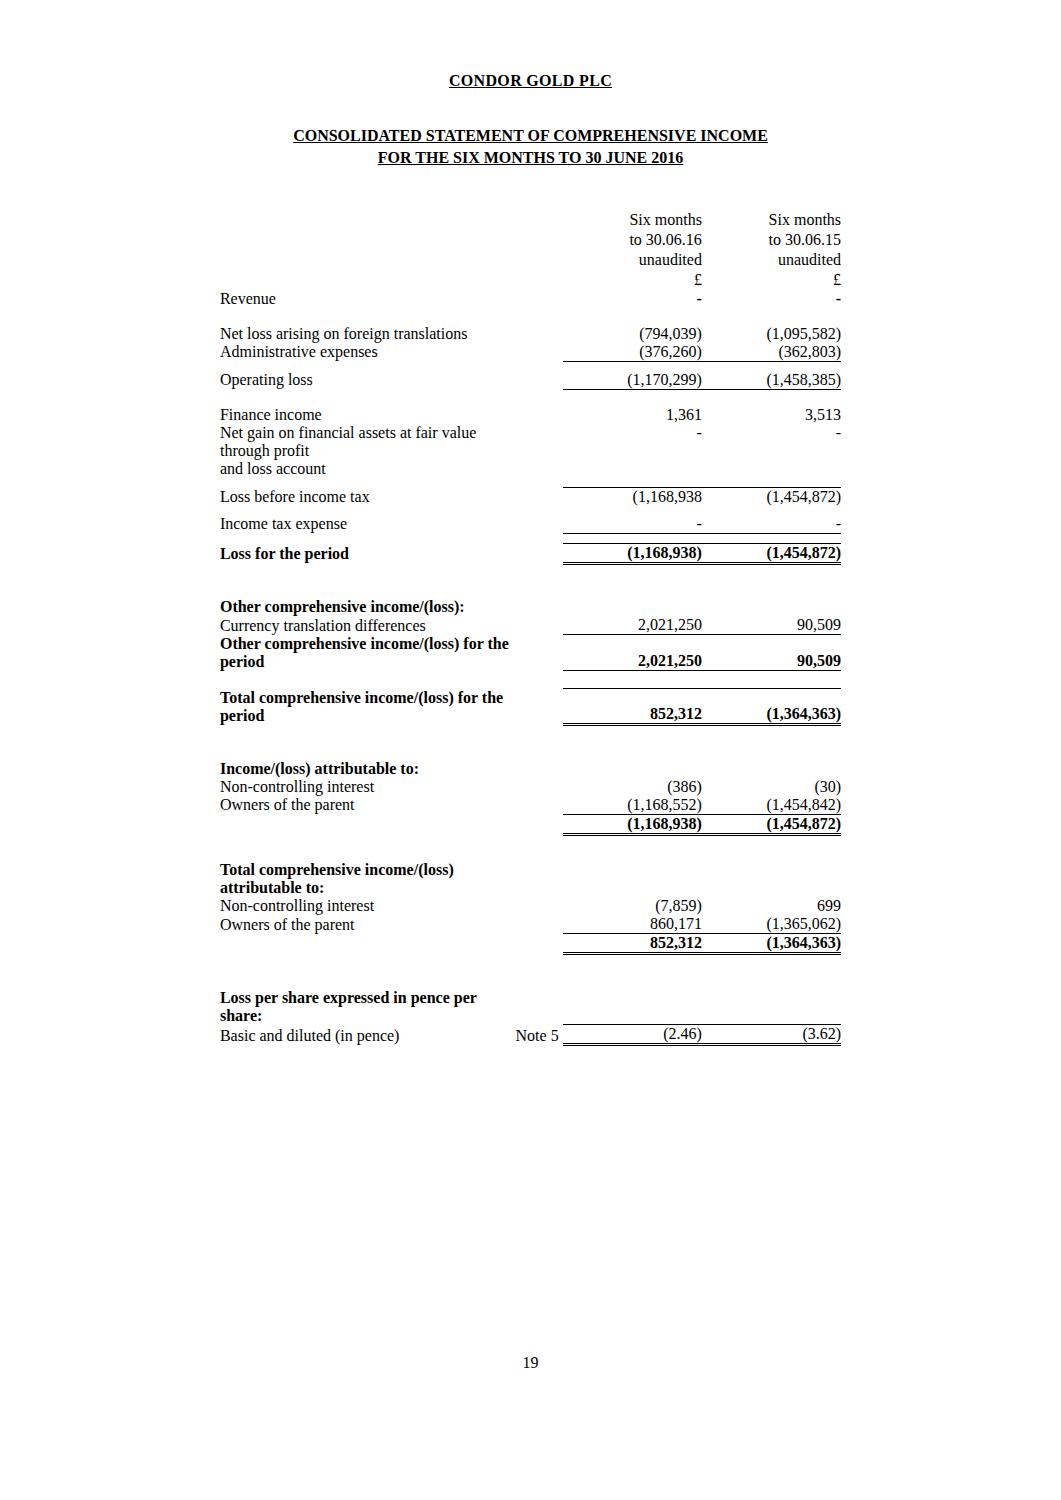CONDOR GOLD PLC
CONSOLIDATED STATEMENT OF COMPREHENSIVE INCOME
FOR THE SIX MONTHS TO 30 JUNE 2016
| | | Six months to 30.06.16 unaudited £ | Six months to 30.06.15 unaudited £ |
| Revenue | | - | - |
| Net loss arising on foreign translations | | (794,039) | (1,095,582) |
| Administrative expenses | | (376,260) | (362,803) |
| Operating loss | | (1,170,299) | (1,458,385) |
| Finance income | | 1,361 | 3,513 |
| Net gain on financial assets at fair value through profit and loss account | | - | - |
| Loss before income tax | | (1,168,938 | (1,454,872) |
| Income tax expense | | - | - |
| Loss for the period | | (1,168,938) | (1,454,872) |
| Other comprehensive income/(loss): | | | |
| Currency translation differences | | 2,021,250 | 90,509 |
| Other comprehensive income/(loss) for the period | | 2,021,250 | 90,509 |
| Total comprehensive income/(loss) for the period | | 852,312 | (1,364,363) |
| Income/(loss) attributable to: | | | |
| Non-controlling interest | | (386) | (30) |
| Owners of the parent | | (1,168,552) | (1,454,842) |
| | | (1,168,938) | (1,454,872) |
| Total comprehensive income/(loss) attributable to: | | | |
| Non-controlling interest | | (7,859) | 699 |
| Owners of the parent | | 860,171 | (1,365,062) |
| | | 852,312 | (1,364,363) |
| Loss per share expressed in pence per share: | | | |
| Basic and diluted (in pence) | Note 5 | (2.46) | (3.62) |
19